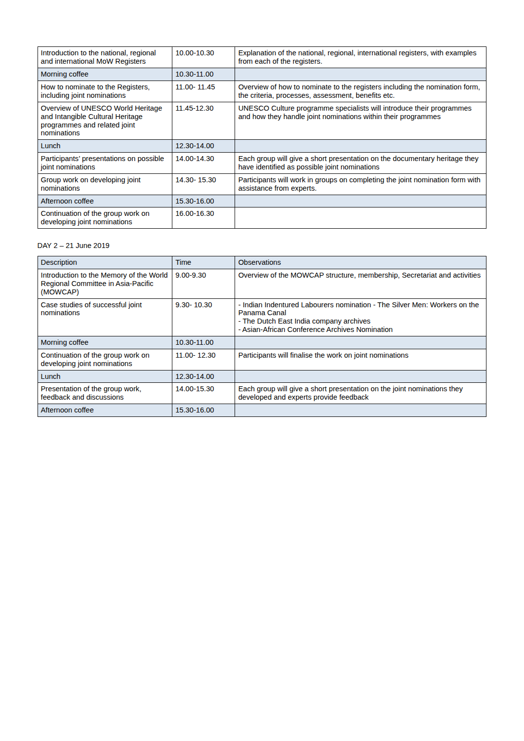| Introduction to the national, regional and international MoW Registers | 10.00-10.30 | Explanation of the national, regional, international registers, with examples from each of the registers. |
| Morning coffee | 10.30-11.00 | |
| How to nominate to the Registers, including joint nominations | 11.00- 11.45 | Overview of how to nominate to the registers including the nomination form, the criteria, processes, assessment, benefits etc. |
| Overview of UNESCO World Heritage and Intangible Cultural Heritage programmes and related joint nominations | 11.45-12.30 | UNESCO Culture programme specialists will introduce their programmes and how they handle joint nominations within their programmes |
| Lunch | 12.30-14.00 | |
| Participants’ presentations on possible joint nominations | 14.00-14.30 | Each group will give a short presentation on the documentary heritage they have identified as possible joint nominations |
| Group work on developing joint nominations | 14.30- 15.30 | Participants will work in groups on completing the joint nomination form with assistance from experts. |
| Afternoon coffee | 15.30-16.00 | |
| Continuation of the group work on developing joint nominations | 16.00-16.30 | |
DAY 2 – 21 June 2019
| Description | Time | Observations |
| Introduction to the Memory of the World Regional Committee in Asia-Pacific (MOWCAP) | 9.00-9.30 | Overview of the MOWCAP structure, membership, Secretariat and activities |
| Case studies of successful joint nominations | 9.30- 10.30 | - Indian Indentured Labourers nomination - The Silver Men: Workers on the Panama Canal - The Dutch East India company archives - Asian-African Conference Archives Nomination |
| Morning coffee | 10.30-11.00 | |
| Continuation of the group work on developing joint nominations | 11.00- 12.30 | Participants will finalise the work on joint nominations |
| Lunch | 12.30-14.00 | |
| Presentation of the group work, feedback and discussions | 14.00-15.30 | Each group will give a short presentation on the joint nominations they developed and experts provide feedback |
| Afternoon coffee | 15.30-16.00 | |